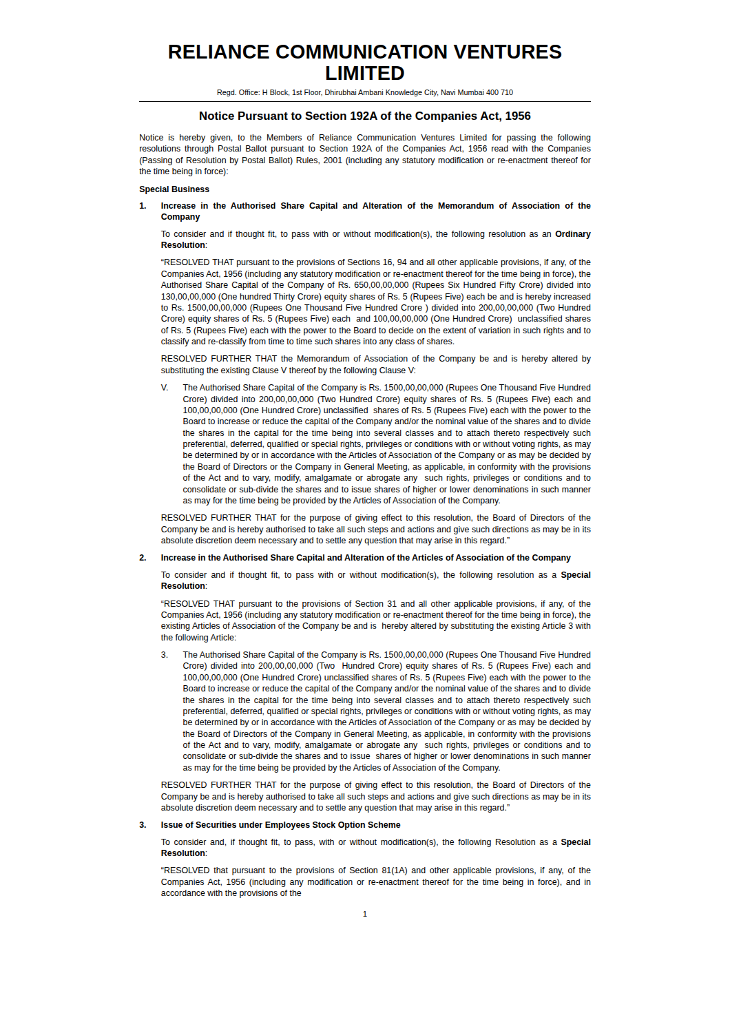RELIANCE COMMUNICATION VENTURES LIMITED
Regd. Office: H Block, 1st Floor, Dhirubhai Ambani Knowledge City, Navi Mumbai 400 710
Notice Pursuant to Section 192A of the Companies Act, 1956
Notice is hereby given, to the Members of Reliance Communication Ventures Limited for passing the following resolutions through Postal Ballot pursuant to Section 192A of the Companies Act, 1956 read with the Companies (Passing of Resolution by Postal Ballot) Rules, 2001 (including any statutory modification or re-enactment thereof for the time being in force):
Special Business
1.
Increase in the Authorised Share Capital and Alteration of the Memorandum of Association of the Company
To consider and if thought fit, to pass with or without modification(s), the following resolution as an Ordinary Resolution:
“RESOLVED THAT pursuant to the provisions of Sections 16, 94 and all other applicable provisions, if any, of the Companies Act, 1956 (including any statutory modification or re-enactment thereof for the time being in force), the Authorised Share Capital of the Company of Rs. 650,00,00,000 (Rupees Six Hundred Fifty Crore) divided into 130,00,00,000 (One hundred Thirty Crore) equity shares of Rs. 5 (Rupees Five) each be and is hereby increased to Rs. 1500,00,00,000 (Rupees One Thousand Five Hundred Crore ) divided into 200,00,00,000 (Two Hundred Crore) equity shares of Rs. 5 (Rupees Five) each and 100,00,00,000 (One Hundred Crore) unclassified shares of Rs. 5 (Rupees Five) each with the power to the Board to decide on the extent of variation in such rights and to classify and re-classify from time to time such shares into any class of shares.
RESOLVED FURTHER THAT the Memorandum of Association of the Company be and is hereby altered by substituting the existing Clause V thereof by the following Clause V:
V.
The Authorised Share Capital of the Company is Rs. 1500,00,00,000 (Rupees One Thousand Five Hundred Crore) divided into 200,00,00,000 (Two Hundred Crore) equity shares of Rs. 5 (Rupees Five) each and 100,00,00,000 (One Hundred Crore) unclassified shares of Rs. 5 (Rupees Five) each with the power to the Board to increase or reduce the capital of the Company and/or the nominal value of the shares and to divide the shares in the capital for the time being into several classes and to attach thereto respectively such preferential, deferred, qualified or special rights, privileges or conditions with or without voting rights, as may be determined by or in accordance with the Articles of Association of the Company or as may be decided by the Board of Directors or the Company in General Meeting, as applicable, in conformity with the provisions of the Act and to vary, modify, amalgamate or abrogate any such rights, privileges or conditions and to consolidate or sub-divide the shares and to issue shares of higher or lower denominations in such manner as may for the time being be provided by the Articles of Association of the Company.
RESOLVED FURTHER THAT for the purpose of giving effect to this resolution, the Board of Directors of the Company be and is hereby authorised to take all such steps and actions and give such directions as may be in its absolute discretion deem necessary and to settle any question that may arise in this regard.”
2.
Increase in the Authorised Share Capital and Alteration of the Articles of Association of the Company
To consider and if thought fit, to pass with or without modification(s), the following resolution as a Special Resolution:
“RESOLVED THAT pursuant to the provisions of Section 31 and all other applicable provisions, if any, of the Companies Act, 1956 (including any statutory modification or re-enactment thereof for the time being in force), the existing Articles of Association of the Company be and is hereby altered by substituting the existing Article 3 with the following Article:
3.
The Authorised Share Capital of the Company is Rs. 1500,00,00,000 (Rupees One Thousand Five Hundred Crore) divided into 200,00,00,000 (Two Hundred Crore) equity shares of Rs. 5 (Rupees Five) each and 100,00,00,000 (One Hundred Crore) unclassified shares of Rs. 5 (Rupees Five) each with the power to the Board to increase or reduce the capital of the Company and/or the nominal value of the shares and to divide the shares in the capital for the time being into several classes and to attach thereto respectively such preferential, deferred, qualified or special rights, privileges or conditions with or without voting rights, as may be determined by or in accordance with the Articles of Association of the Company or as may be decided by the Board of Directors of the Company in General Meeting, as applicable, in conformity with the provisions of the Act and to vary, modify, amalgamate or abrogate any such rights, privileges or conditions and to consolidate or sub-divide the shares and to issue shares of higher or lower denominations in such manner as may for the time being be provided by the Articles of Association of the Company.
RESOLVED FURTHER THAT for the purpose of giving effect to this resolution, the Board of Directors of the Company be and is hereby authorised to take all such steps and actions and give such directions as may be in its absolute discretion deem necessary and to settle any question that may arise in this regard.”
3.
Issue of Securities under Employees Stock Option Scheme
To consider and, if thought fit, to pass, with or without modification(s), the following Resolution as a Special Resolution:
“RESOLVED that pursuant to the provisions of Section 81(1A) and other applicable provisions, if any, of the Companies Act, 1956 (including any modification or re-enactment thereof for the time being in force), and in accordance with the provisions of the
1